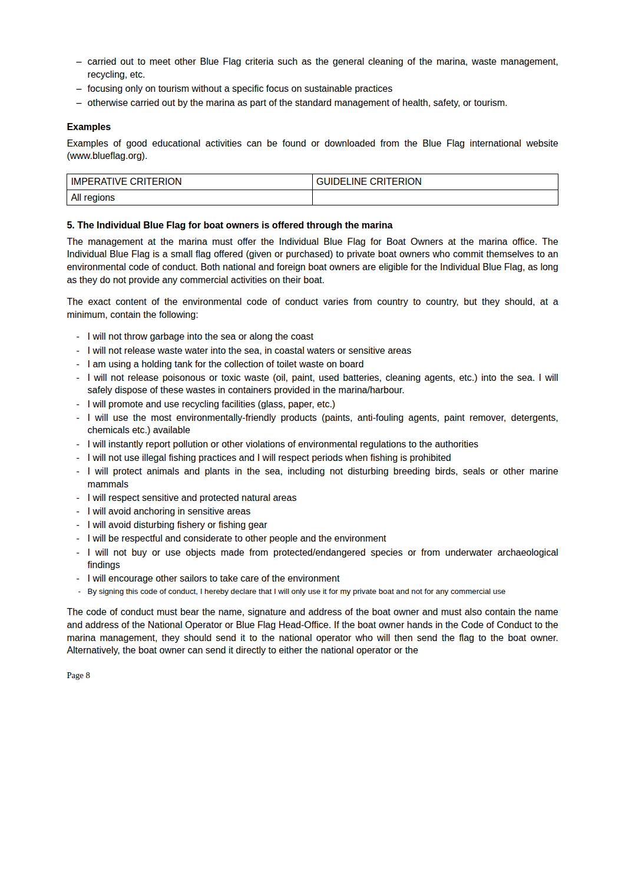carried out to meet other Blue Flag criteria such as the general cleaning of the marina, waste management, recycling, etc.
focusing only on tourism without a specific focus on sustainable practices
otherwise carried out by the marina as part of the standard management of health, safety, or tourism.
Examples
Examples of good educational activities can be found or downloaded from the Blue Flag international website (www.blueflag.org).
| IMPERATIVE CRITERION | GUIDELINE CRITERION |
| All regions | |
5. The Individual Blue Flag for boat owners is offered through the marina
The management at the marina must offer the Individual Blue Flag for Boat Owners at the marina office. The Individual Blue Flag is a small flag offered (given or purchased) to private boat owners who commit themselves to an environmental code of conduct. Both national and foreign boat owners are eligible for the Individual Blue Flag, as long as they do not provide any commercial activities on their boat.
The exact content of the environmental code of conduct varies from country to country, but they should, at a minimum, contain the following:
I will not throw garbage into the sea or along the coast
I will not release waste water into the sea, in coastal waters or sensitive areas
I am using a holding tank for the collection of toilet waste on board
I will not release poisonous or toxic waste (oil, paint, used batteries, cleaning agents, etc.) into the sea. I will safely dispose of these wastes in containers provided in the marina/harbour.
I will promote and use recycling facilities (glass, paper, etc.)
I will use the most environmentally-friendly products (paints, anti-fouling agents, paint remover, detergents, chemicals etc.) available
I will instantly report pollution or other violations of environmental regulations to the authorities
I will not use illegal fishing practices and I will respect periods when fishing is prohibited
I will protect animals and plants in the sea, including not disturbing breeding birds, seals or other marine mammals
I will respect sensitive and protected natural areas
I will avoid anchoring in sensitive areas
I will avoid disturbing fishery or fishing gear
I will be respectful and considerate to other people and the environment
I will not buy or use objects made from protected/endangered species or from underwater archaeological findings
I will encourage other sailors to take care of the environment
By signing this code of conduct, I hereby declare that I will only use it for my private boat and not for any commercial use
The code of conduct must bear the name, signature and address of the boat owner and must also contain the name and address of the National Operator or Blue Flag Head-Office. If the boat owner hands in the Code of Conduct to the marina management, they should send it to the national operator who will then send the flag to the boat owner. Alternatively, the boat owner can send it directly to either the national operator or the
Page 8